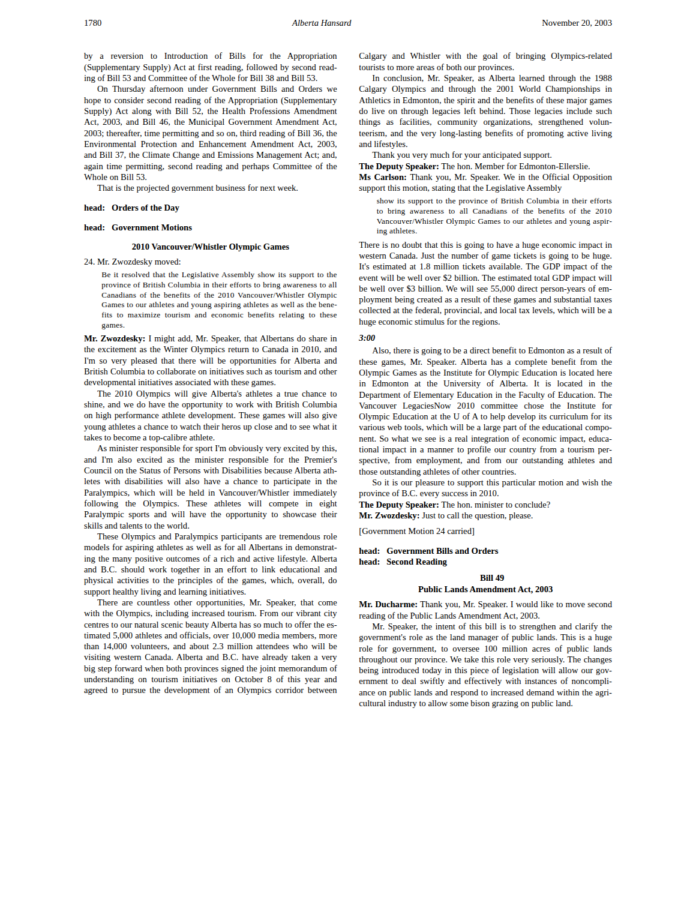1780 Alberta Hansard November 20, 2003
by a reversion to Introduction of Bills for the Appropriation (Supplementary Supply) Act at first reading, followed by second reading of Bill 53 and Committee of the Whole for Bill 38 and Bill 53.
On Thursday afternoon under Government Bills and Orders we hope to consider second reading of the Appropriation (Supplementary Supply) Act along with Bill 52, the Health Professions Amendment Act, 2003, and Bill 46, the Municipal Government Amendment Act, 2003; thereafter, time permitting and so on, third reading of Bill 36, the Environmental Protection and Enhancement Amendment Act, 2003, and Bill 37, the Climate Change and Emissions Management Act; and, again time permitting, second reading and perhaps Committee of the Whole on Bill 53.
That is the projected government business for next week.
head: Orders of the Day
head: Government Motions
2010 Vancouver/Whistler Olympic Games
24. Mr. Zwozdesky moved:
Be it resolved that the Legislative Assembly show its support to the province of British Columbia in their efforts to bring awareness to all Canadians of the benefits of the 2010 Vancouver/Whistler Olympic Games to our athletes and young aspiring athletes as well as the benefits to maximize tourism and economic benefits relating to these games.
Mr. Zwozdesky: I might add, Mr. Speaker, that Albertans do share in the excitement as the Winter Olympics return to Canada in 2010, and I'm so very pleased that there will be opportunities for Alberta and British Columbia to collaborate on initiatives such as tourism and other developmental initiatives associated with these games.
The 2010 Olympics will give Alberta's athletes a true chance to shine, and we do have the opportunity to work with British Columbia on high performance athlete development. These games will also give young athletes a chance to watch their heros up close and to see what it takes to become a top-calibre athlete.
As minister responsible for sport I'm obviously very excited by this, and I'm also excited as the minister responsible for the Premier's Council on the Status of Persons with Disabilities because Alberta athletes with disabilities will also have a chance to participate in the Paralympics, which will be held in Vancouver/Whistler immediately following the Olympics. These athletes will compete in eight Paralympic sports and will have the opportunity to showcase their skills and talents to the world.
These Olympics and Paralympics participants are tremendous role models for aspiring athletes as well as for all Albertans in demonstrating the many positive outcomes of a rich and active lifestyle. Alberta and B.C. should work together in an effort to link educational and physical activities to the principles of the games, which, overall, do support healthy living and learning initiatives.
There are countless other opportunities, Mr. Speaker, that come with the Olympics, including increased tourism. From our vibrant city centres to our natural scenic beauty Alberta has so much to offer the estimated 5,000 athletes and officials, over 10,000 media members, more than 14,000 volunteers, and about 2.3 million attendees who will be visiting western Canada. Alberta and B.C. have already taken a very big step forward when both provinces signed the joint memorandum of understanding on tourism initiatives on October 8 of this year and agreed to pursue the development of an Olympics corridor between Calgary and Whistler with the goal of bringing Olympics-related tourists to more areas of both our provinces.
In conclusion, Mr. Speaker, as Alberta learned through the 1988 Calgary Olympics and through the 2001 World Championships in Athletics in Edmonton, the spirit and the benefits of these major games do live on through legacies left behind. Those legacies include such things as facilities, community organizations, strengthened volunteerism, and the very long-lasting benefits of promoting active living and lifestyles.
Thank you very much for your anticipated support.
The Deputy Speaker: The hon. Member for Edmonton-Ellerslie.
Ms Carlson: Thank you, Mr. Speaker. We in the Official Opposition support this motion, stating that the Legislative Assembly
show its support to the province of British Columbia in their efforts to bring awareness to all Canadians of the benefits of the 2010 Vancouver/Whistler Olympic Games to our athletes and young aspiring athletes.
There is no doubt that this is going to have a huge economic impact in western Canada. Just the number of game tickets is going to be huge. It's estimated at 1.8 million tickets available. The GDP impact of the event will be well over $2 billion. The estimated total GDP impact will be well over $3 billion. We will see 55,000 direct person-years of employment being created as a result of these games and substantial taxes collected at the federal, provincial, and local tax levels, which will be a huge economic stimulus for the regions.
3:00
Also, there is going to be a direct benefit to Edmonton as a result of these games, Mr. Speaker. Alberta has a complete benefit from the Olympic Games as the Institute for Olympic Education is located here in Edmonton at the University of Alberta. It is located in the Department of Elementary Education in the Faculty of Education. The Vancouver LegaciesNow 2010 committee chose the Institute for Olympic Education at the U of A to help develop its curriculum for its various web tools, which will be a large part of the educational component. So what we see is a real integration of economic impact, educational impact in a manner to profile our country from a tourism perspective, from employment, and from our outstanding athletes and those outstanding athletes of other countries.
So it is our pleasure to support this particular motion and wish the province of B.C. every success in 2010.
The Deputy Speaker: The hon. minister to conclude?
Mr. Zwozdesky: Just to call the question, please.
[Government Motion 24 carried]
head: Government Bills and Orders
head: Second Reading
Bill 49 Public Lands Amendment Act, 2003
Mr. Ducharme: Thank you, Mr. Speaker. I would like to move second reading of the Public Lands Amendment Act, 2003.
Mr. Speaker, the intent of this bill is to strengthen and clarify the government's role as the land manager of public lands. This is a huge role for government, to oversee 100 million acres of public lands throughout our province. We take this role very seriously. The changes being introduced today in this piece of legislation will allow our government to deal swiftly and effectively with instances of noncompliance on public lands and respond to increased demand within the agricultural industry to allow some bison grazing on public land.